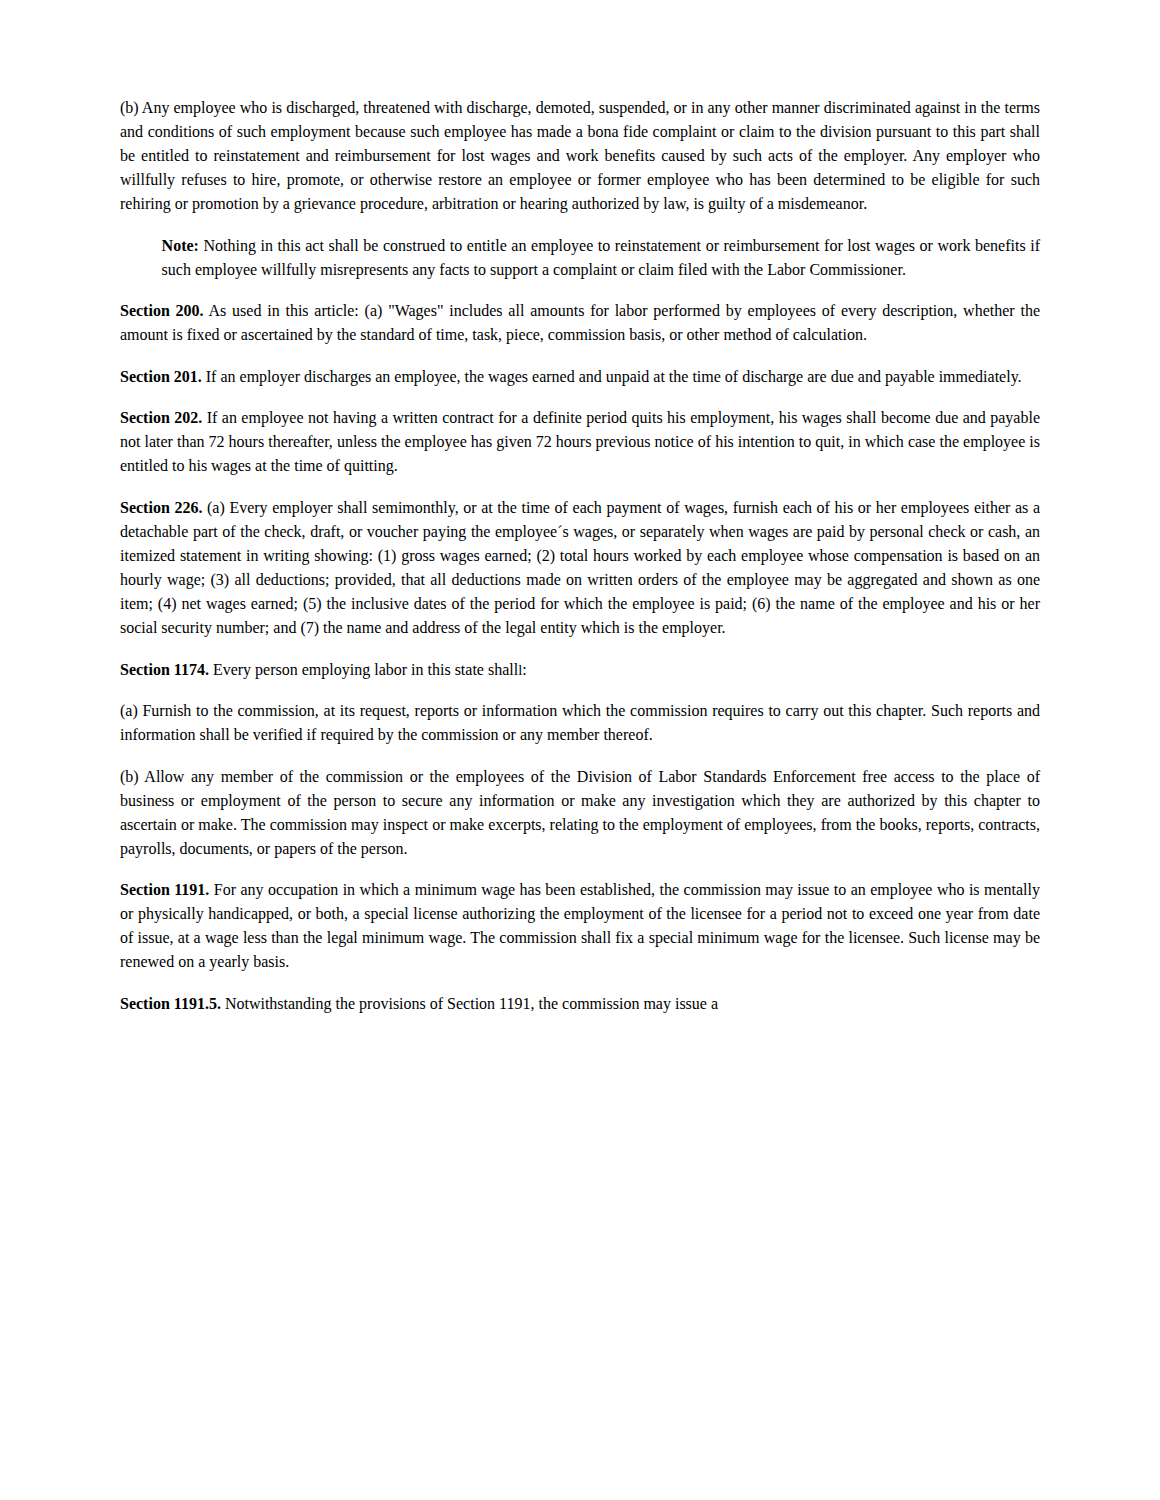(b) Any employee who is discharged, threatened with discharge, demoted, suspended, or in any other manner discriminated against in the terms and conditions of such employment because such employee has made a bona fide complaint or claim to the division pursuant to this part shall be entitled to reinstatement and reimbursement for lost wages and work benefits caused by such acts of the employer. Any employer who willfully refuses to hire, promote, or otherwise restore an employee or former employee who has been determined to be eligible for such rehiring or promotion by a grievance procedure, arbitration or hearing authorized by law, is guilty of a misdemeanor.
Note: Nothing in this act shall be construed to entitle an employee to reinstatement or reimbursement for lost wages or work benefits if such employee willfully misrepresents any facts to support a complaint or claim filed with the Labor Commissioner.
Section 200. As used in this article: (a) "Wages" includes all amounts for labor performed by employees of every description, whether the amount is fixed or ascertained by the standard of time, task, piece, commission basis, or other method of calculation.
Section 201. If an employer discharges an employee, the wages earned and unpaid at the time of discharge are due and payable immediately.
Section 202. If an employee not having a written contract for a definite period quits his employment, his wages shall become due and payable not later than 72 hours thereafter, unless the employee has given 72 hours previous notice of his intention to quit, in which case the employee is entitled to his wages at the time of quitting.
Section 226. (a) Every employer shall semimonthly, or at the time of each payment of wages, furnish each of his or her employees either as a detachable part of the check, draft, or voucher paying the employee´s wages, or separately when wages are paid by personal check or cash, an itemized statement in writing showing: (1) gross wages earned; (2) total hours worked by each employee whose compensation is based on an hourly wage; (3) all deductions; provided, that all deductions made on written orders of the employee may be aggregated and shown as one item; (4) net wages earned; (5) the inclusive dates of the period for which the employee is paid; (6) the name of the employee and his or her social security number; and (7) the name and address of the legal entity which is the employer.
Section 1174. Every person employing labor in this state shalll:
(a) Furnish to the commission, at its request, reports or information which the commission requires to carry out this chapter. Such reports and information shall be verified if required by the commission or any member thereof.
(b) Allow any member of the commission or the employees of the Division of Labor Standards Enforcement free access to the place of business or employment of the person to secure any information or make any investigation which they are authorized by this chapter to ascertain or make. The commission may inspect or make excerpts, relating to the employment of employees, from the books, reports, contracts, payrolls, documents, or papers of the person.
Section 1191. For any occupation in which a minimum wage has been established, the commission may issue to an employee who is mentally or physically handicapped, or both, a special license authorizing the employment of the licensee for a period not to exceed one year from date of issue, at a wage less than the legal minimum wage. The commission shall fix a special minimum wage for the licensee. Such license may be renewed on a yearly basis.
Section 1191.5. Notwithstanding the provisions of Section 1191, the commission may issue a